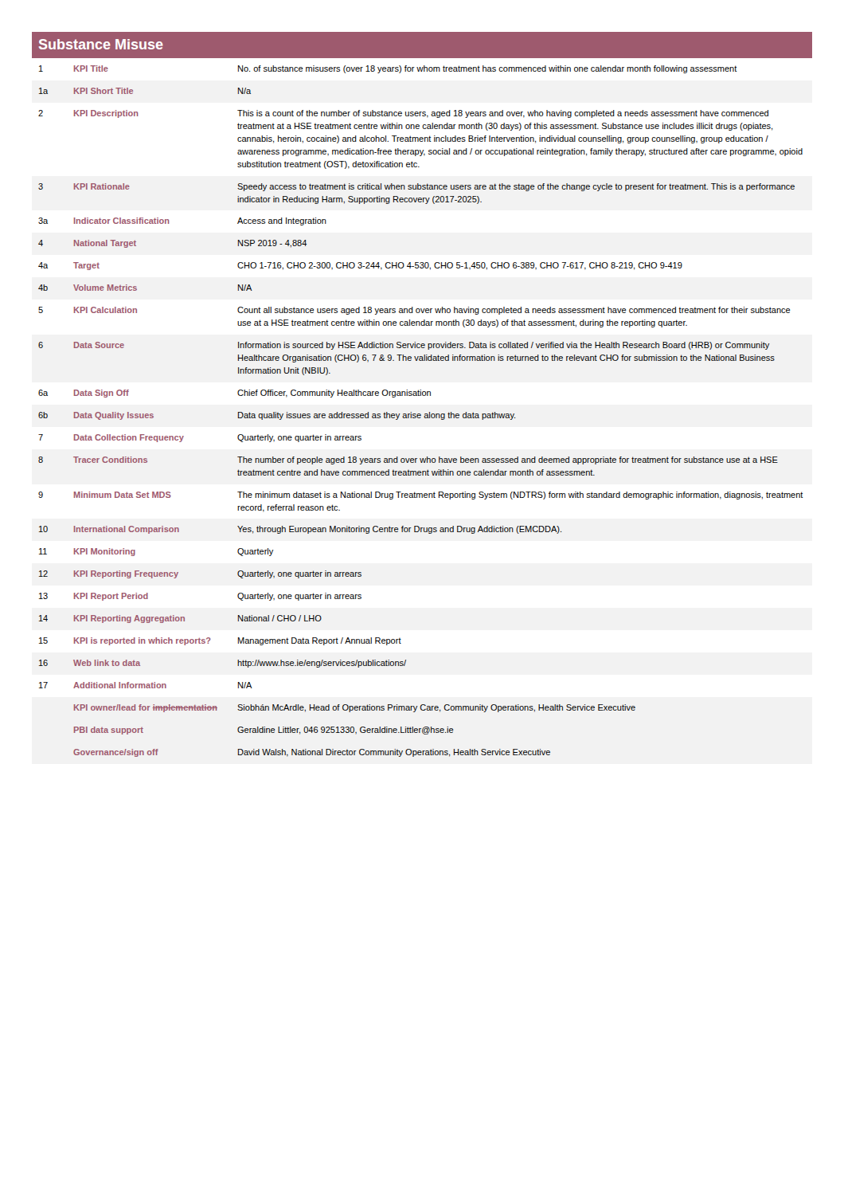Substance Misuse
| 1 | KPI Title | No. of substance misusers (over 18 years) for whom treatment has commenced within one calendar month following assessment |
| 1a | KPI Short Title | N/a |
| 2 | KPI Description | This is a count of the number of substance users, aged 18 years and over, who having completed a needs assessment have commenced treatment at a HSE treatment centre within one calendar month (30 days) of this assessment. Substance use includes illicit drugs (opiates, cannabis, heroin, cocaine) and alcohol. Treatment includes Brief Intervention, individual counselling, group counselling, group education / awareness programme, medication-free therapy, social and / or occupational reintegration, family therapy, structured after care programme, opioid substitution treatment (OST), detoxification etc. |
| 3 | KPI Rationale | Speedy access to treatment is critical when substance users are at the stage of the change cycle to present for treatment. This is a performance indicator in Reducing Harm, Supporting Recovery (2017-2025). |
| 3a | Indicator Classification | Access and Integration |
| 4 | National Target | NSP 2019 - 4,884 |
| 4a | Target | CHO 1-716, CHO 2-300, CHO 3-244, CHO 4-530, CHO 5-1,450, CHO 6-389, CHO 7-617, CHO 8-219, CHO 9-419 |
| 4b | Volume Metrics | N/A |
| 5 | KPI Calculation | Count all substance users aged 18 years and over who having completed a needs assessment have commenced treatment for their substance use at a HSE treatment centre within one calendar month (30 days) of that assessment, during the reporting quarter. |
| 6 | Data Source | Information is sourced by HSE Addiction Service providers. Data is collated / verified via the Health Research Board (HRB) or Community Healthcare Organisation (CHO) 6, 7 & 9. The validated information is returned to the relevant CHO for submission to the National Business Information Unit (NBIU). |
| 6a | Data Sign Off | Chief Officer, Community Healthcare Organisation |
| 6b | Data Quality Issues | Data quality issues are addressed as they arise along the data pathway. |
| 7 | Data Collection Frequency | Quarterly, one quarter in arrears |
| 8 | Tracer Conditions | The number of people aged 18 years and over who have been assessed and deemed appropriate for treatment for substance use at a HSE treatment centre and have commenced treatment within one calendar month of assessment. |
| 9 | Minimum Data Set MDS | The minimum dataset is a National Drug Treatment Reporting System (NDTRS) form with standard demographic information, diagnosis, treatment record, referral reason etc. |
| 10 | International Comparison | Yes, through European Monitoring Centre for Drugs and Drug Addiction (EMCDDA). |
| 11 | KPI Monitoring | Quarterly |
| 12 | KPI Reporting Frequency | Quarterly, one quarter in arrears |
| 13 | KPI Report Period | Quarterly, one quarter in arrears |
| 14 | KPI Reporting Aggregation | National / CHO / LHO |
| 15 | KPI is reported in which reports? | Management Data Report / Annual Report |
| 16 | Web link to data | http://www.hse.ie/eng/services/publications/ |
| 17 | Additional Information | N/A |
| | KPI owner/lead for implementation | Siobhán McArdle, Head of Operations Primary Care, Community Operations, Health Service Executive |
| | PBI data support | Geraldine Littler, 046 9251330, Geraldine.Littler@hse.ie |
| | Governance/sign off | David Walsh, National Director Community Operations, Health Service Executive |